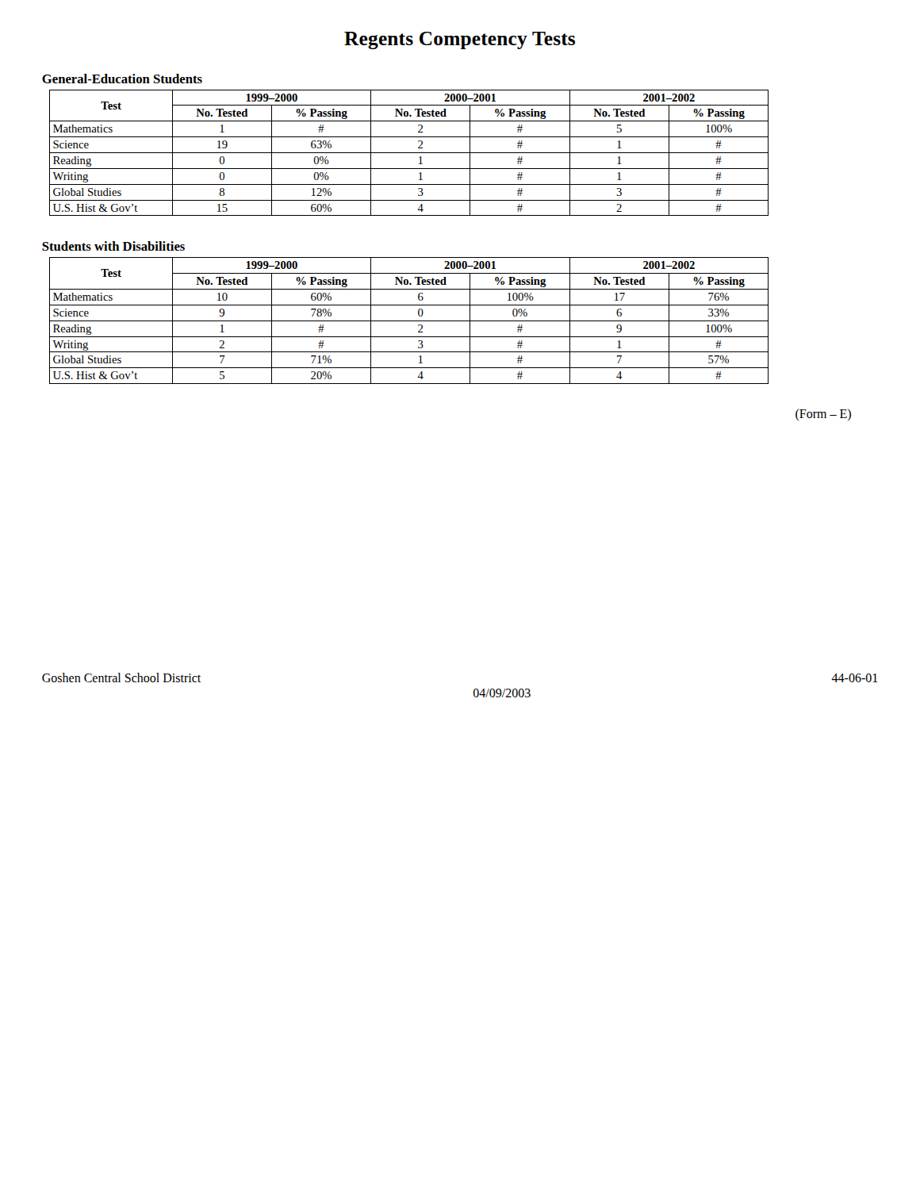Regents Competency Tests
General-Education Students
| Test | 1999–2000 | 2000–2001 | 2001–2002 |
| --- | --- | --- | --- |
| No. Tested | % Passing | No. Tested | % Passing | No. Tested | % Passing |
| Mathematics | 1 | # | 2 | # | 5 | 100% |
| Science | 19 | 63% | 2 | # | 1 | # |
| Reading | 0 | 0% | 1 | # | 1 | # |
| Writing | 0 | 0% | 1 | # | 1 | # |
| Global Studies | 8 | 12% | 3 | # | 3 | # |
| U.S. Hist & Gov’t | 15 | 60% | 4 | # | 2 | # |
Students with Disabilities
| Test | 1999–2000 | 2000–2001 | 2001–2002 |
| --- | --- | --- | --- |
| No. Tested | % Passing | No. Tested | % Passing | No. Tested | % Passing |
| Mathematics | 10 | 60% | 6 | 100% | 17 | 76% |
| Science | 9 | 78% | 0 | 0% | 6 | 33% |
| Reading | 1 | # | 2 | # | 9 | 100% |
| Writing | 2 | # | 3 | # | 1 | # |
| Global Studies | 7 | 71% | 1 | # | 7 | 57% |
| U.S. Hist & Gov’t | 5 | 20% | 4 | # | 4 | # |
(Form – E)
Goshen Central School District 44-06-01
04/09/2003